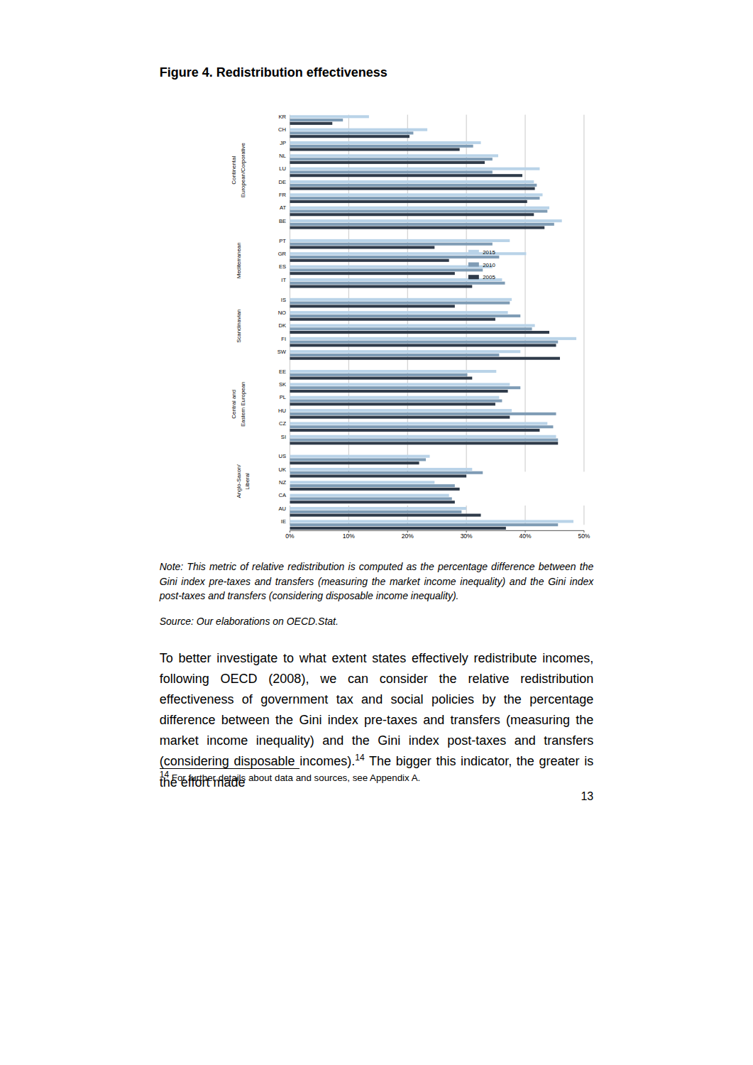Figure 4. Redistribution effectiveness
Horizontal grouped bar chart. Plot area: x from 270 to 880 (0% .. 50%), i.e. 12.2 px per 1%. Rows: each country has 3 bars (2015 light, 2010 mid, 2005 dark). KR CH JP NL LU DE FR AT BE PT GR ES IT IS NO DK FI SW EE SK PL HU CZ SI US UK NZ CA European/Corporative Continental Mediterranean Scandinavian Eastern European Central and Anglo-Saxon/ Liberal 2015 2010 2005 AU IE 0% 10% 20% 30% 40% 50%
Note: This metric of relative redistribution is computed as the percentage difference between the Gini index pre-taxes and transfers (measuring the market income inequality) and the Gini index post-taxes and transfers (considering disposable income inequality).
Source: Our elaborations on OECD.Stat.
To better investigate to what extent states effectively redistribute incomes, following OECD (2008), we can consider the relative redistribution effectiveness of government tax and social policies by the percentage difference between the Gini index pre-taxes and transfers (measuring the market income inequality) and the Gini index post-taxes and transfers (considering disposable incomes).14 The bigger this indicator, the greater is the effort made
14 For further details about data and sources, see Appendix A.
13